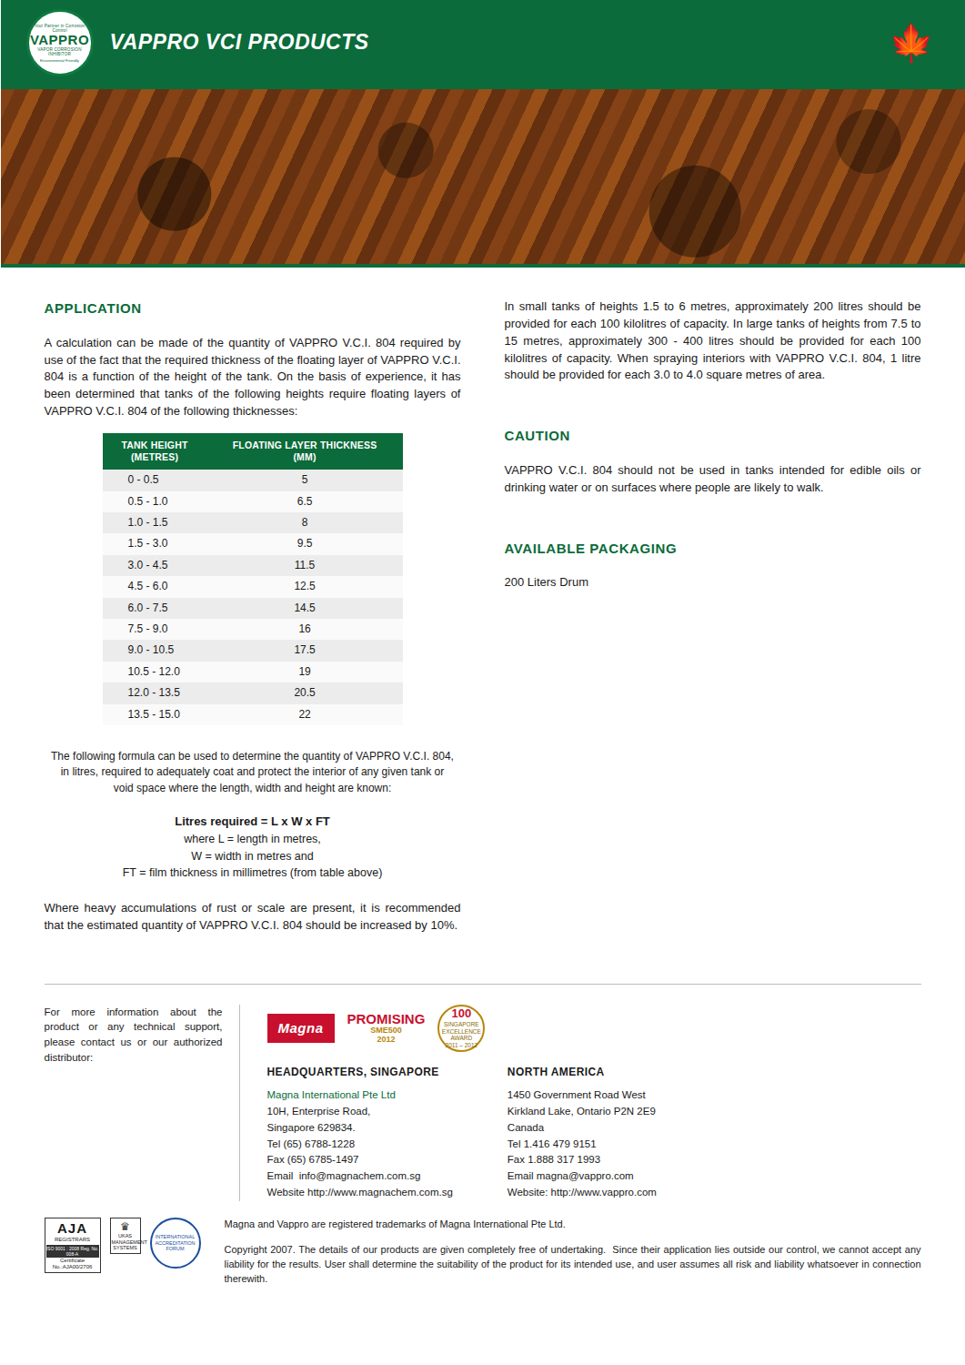Your Partner in Corrosion Control
VAPPRO
VAPOR CORROSION INHIBITOR
Environmental Friendly
VAPPRO VCI PRODUCTS
🍁
Application
A calculation can be made of the quantity of VAPPRO V.C.I. 804 required by use of the fact that the required thickness of the floating layer of VAPPRO V.C.I. 804 is a function of the height of the tank. On the basis of experience, it has been determined that tanks of the following heights require floating layers of VAPPRO V.C.I. 804 of the following thicknesses:
| TANK HEIGHT (METRES) | FLOATING LAYER THICKNESS (MM) |
| --- | --- |
| 0 - 0.5 | 5 |
| 0.5 - 1.0 | 6.5 |
| 1.0 - 1.5 | 8 |
| 1.5 - 3.0 | 9.5 |
| 3.0 - 4.5 | 11.5 |
| 4.5 - 6.0 | 12.5 |
| 6.0 - 7.5 | 14.5 |
| 7.5 - 9.0 | 16 |
| 9.0 - 10.5 | 17.5 |
| 10.5 - 12.0 | 19 |
| 12.0 - 13.5 | 20.5 |
| 13.5 - 15.0 | 22 |
The following formula can be used to determine the quantity of VAPPRO V.C.I. 804, in litres, required to adequately coat and protect the interior of any given tank or void space where the length, width and height are known:
Litres required = L x W x FT
where L = length in metres,
W = width in metres and
FT = film thickness in millimetres (from table above)
Where heavy accumulations of rust or scale are present, it is recommended that the estimated quantity of VAPPRO V.C.I. 804 should be increased by 10%.
In small tanks of heights 1.5 to 6 metres, approximately 200 litres should be provided for each 100 kilolitres of capacity. In large tanks of heights from 7.5 to 15 metres, approximately 300 - 400 litres should be provided for each 100 kilolitres of capacity. When spraying interiors with VAPPRO V.C.I. 804, 1 litre should be provided for each 3.0 to 4.0 square metres of area.
Caution
VAPPRO V.C.I. 804 should not be used in tanks intended for edible oils or drinking water or on surfaces where people are likely to walk.
Available Packaging
200 Liters Drum
For more information about the product or any technical support, please contact us or our authorized distributor:
Magna
PROMISING SME500
2012
100 SINGAPORE
EXCELLENCE AWARD
2011 – 2012
HEADQUARTERS, SINGAPORE
Magna International Pte Ltd
10H, Enterprise Road,
Singapore 629834.
Tel (65) 6788-1228
Fax (65) 6785-1497
Email info@magnachem.com.sg
Website http://www.magnachem.com.sg
NORTH AMERICA
1450 Government Road West
Kirkland Lake, Ontario P2N 2E9
Canada
Tel 1.416 479 9151
Fax 1.888 317 1993
Email magna@vappro.com
Website: http://www.vappro.com
AJA
REGISTRARS
ISO 9001 : 2008 Reg. No. 008-A
Certificate No.:AJA00/2706
♛
UKAS
MANAGEMENT
SYSTEMS
INTERNATIONAL
ACCREDITATION
FORUM
Magna and Vappro are registered trademarks of Magna International Pte Ltd.
Copyright 2007. The details of our products are given completely free of undertaking. Since their application lies outside our control, we cannot accept any liability for the results. User shall determine the suitability of the product for its intended use, and user assumes all risk and liability whatsoever in connection therewith.